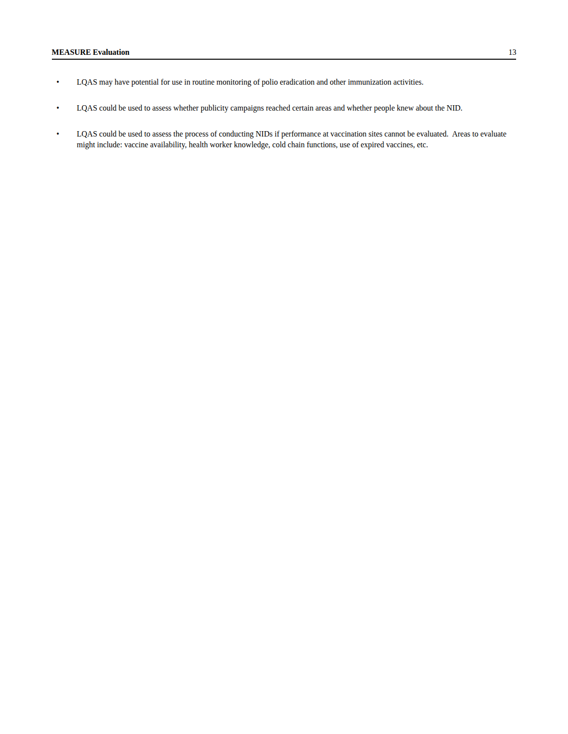MEASURE Evaluation 13
LQAS may have potential for use in routine monitoring of polio eradication and other immunization activities.
LQAS could be used to assess whether publicity campaigns reached certain areas and whether people knew about the NID.
LQAS could be used to assess the process of conducting NIDs if performance at vaccination sites cannot be evaluated. Areas to evaluate might include: vaccine availability, health worker knowledge, cold chain functions, use of expired vaccines, etc.